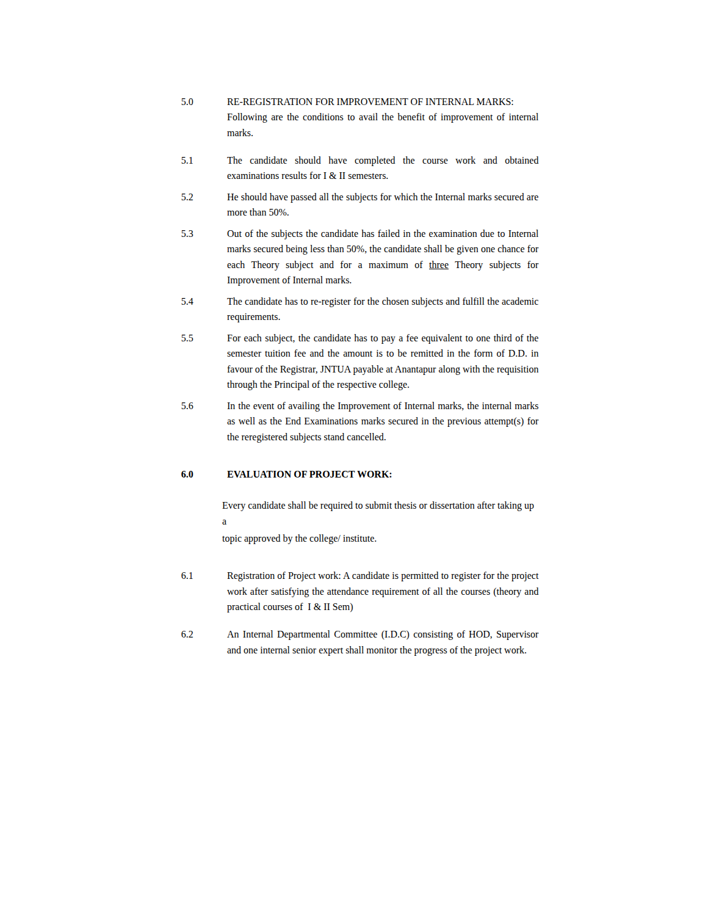5.0
RE-REGISTRATION FOR IMPROVEMENT OF INTERNAL MARKS:
Following are the conditions to avail the benefit of improvement of internal marks.
5.1
The candidate should have completed the course work and obtained examinations results for I & II semesters.
5.2
He should have passed all the subjects for which the Internal marks secured are more than 50%.
5.3
Out of the subjects the candidate has failed in the examination due to Internal marks secured being less than 50%, the candidate shall be given one chance for each Theory subject and for a maximum of three Theory subjects for Improvement of Internal marks.
5.4
The candidate has to re-register for the chosen subjects and fulfill the academic requirements.
5.5
For each subject, the candidate has to pay a fee equivalent to one third of the semester tuition fee and the amount is to be remitted in the form of D.D. in favour of the Registrar, JNTUA payable at Anantapur along with the requisition through the Principal of the respective college.
5.6
In the event of availing the Improvement of Internal marks, the internal marks as well as the End Examinations marks secured in the previous attempt(s) for the reregistered subjects stand cancelled.
6.0
EVALUATION OF PROJECT WORK:
Every candidate shall be required to submit thesis or dissertation after taking up a
topic approved by the college/ institute.
6.1
Registration of Project work: A candidate is permitted to register for the project work after satisfying the attendance requirement of all the courses (theory and practical courses of I & II Sem)
6.2
An Internal Departmental Committee (I.D.C) consisting of HOD, Supervisor and one internal senior expert shall monitor the progress of the project work.